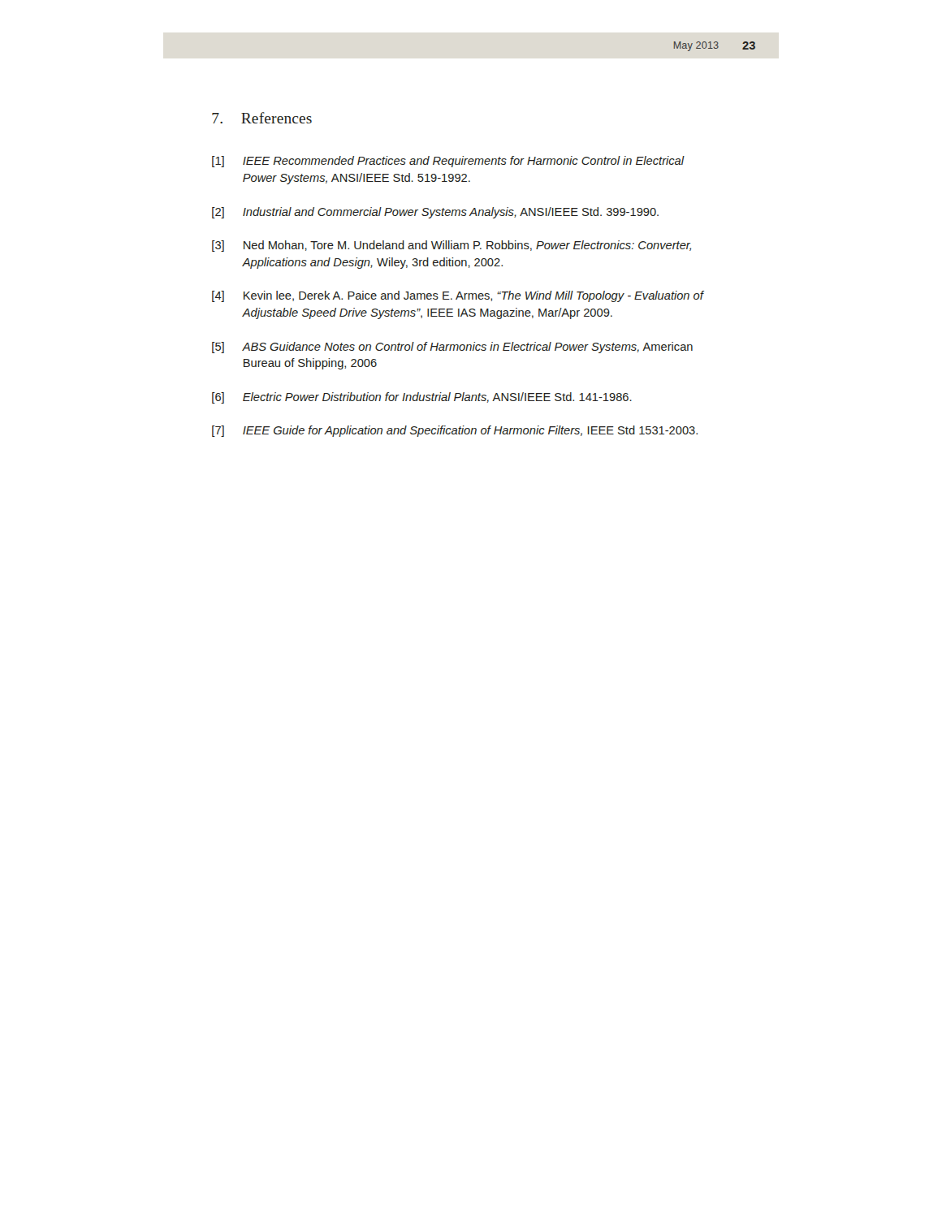May 2013 23
7. References
[1] IEEE Recommended Practices and Requirements for Harmonic Control in Electrical Power Systems, ANSI/IEEE Std. 519-1992.
[2] Industrial and Commercial Power Systems Analysis, ANSI/IEEE Std. 399-1990.
[3] Ned Mohan, Tore M. Undeland and William P. Robbins, Power Electronics: Converter, Applications and Design, Wiley, 3rd edition, 2002.
[4] Kevin lee, Derek A. Paice and James E. Armes, “The Wind Mill Topology - Evaluation of Adjustable Speed Drive Systems”, IEEE IAS Magazine, Mar/Apr 2009.
[5] ABS Guidance Notes on Control of Harmonics in Electrical Power Systems, American Bureau of Shipping, 2006
[6] Electric Power Distribution for Industrial Plants, ANSI/IEEE Std. 141-1986.
[7] IEEE Guide for Application and Specification of Harmonic Filters, IEEE Std 1531-2003.